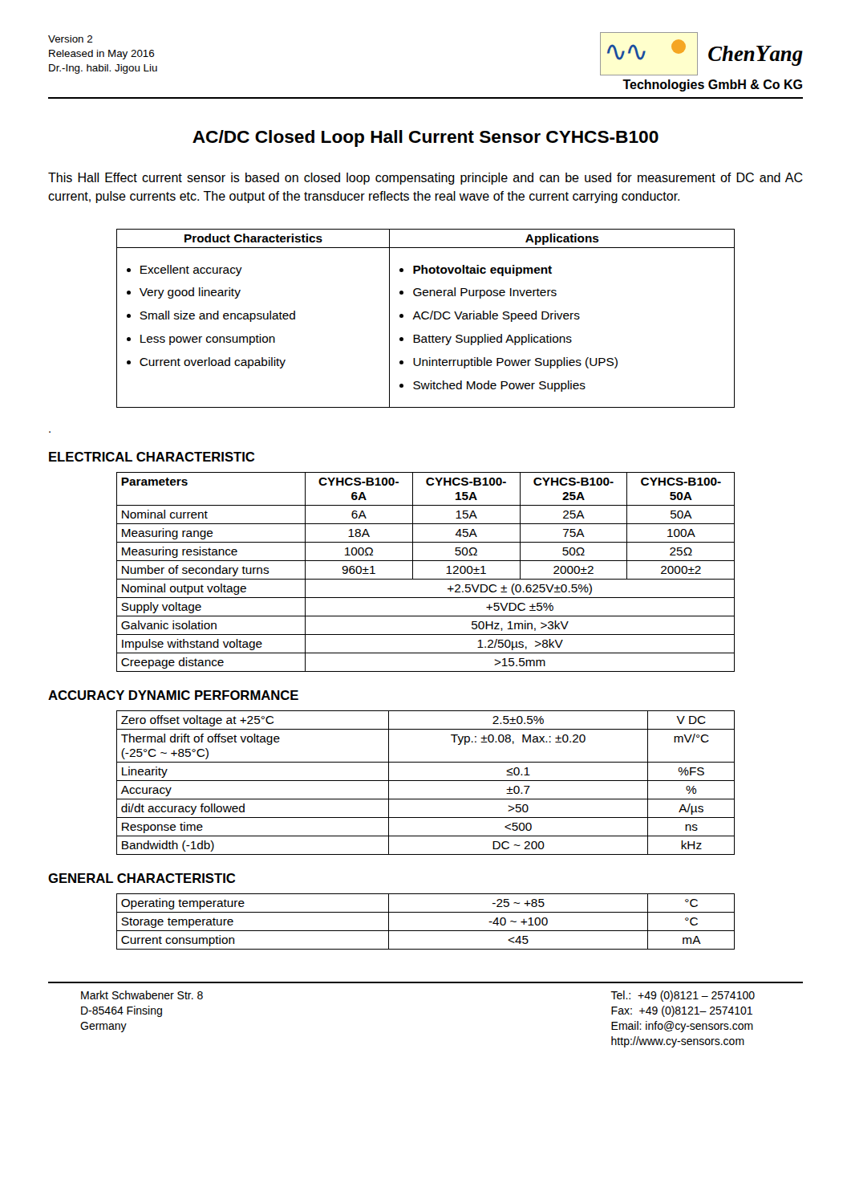Version 2
Released in May 2016
Dr.-Ing. habil. Jigou Liu
∿∿ ChenYang
Technologies GmbH & Co KG
AC/DC Closed Loop Hall Current Sensor CYHCS-B100
This Hall Effect current sensor is based on closed loop compensating principle and can be used for measurement of DC and AC current, pulse currents etc. The output of the transducer reflects the real wave of the current carrying conductor.
| Product Characteristics | Applications |
| --- | --- |
| Excellent accuracy Very good linearity Small size and encapsulated Less power consumption Current overload capability | Photovoltaic equipment General Purpose Inverters AC/DC Variable Speed Drivers Battery Supplied Applications Uninterruptible Power Supplies (UPS) Switched Mode Power Supplies |
.
ELECTRICAL CHARACTERISTIC
| Parameters | CYHCS-B100- 6A | CYHCS-B100- 15A | CYHCS-B100- 25A | CYHCS-B100- 50A |
| --- | --- | --- | --- | --- |
| Nominal current | 6A | 15A | 25A | 50A |
| Measuring range | 18A | 45A | 75A | 100A |
| Measuring resistance | 100Ω | 50Ω | 50Ω | 25Ω |
| Number of secondary turns | 960±1 | 1200±1 | 2000±2 | 2000±2 |
| Nominal output voltage | +2.5VDC ± (0.625V±0.5%) |
| Supply voltage | +5VDC ±5% |
| Galvanic isolation | 50Hz, 1min, >3kV |
| Impulse withstand voltage | 1.2/50µs, >8kV |
| Creepage distance | >15.5mm |
ACCURACY DYNAMIC PERFORMANCE
| Zero offset voltage at +25°C | 2.5±0.5% | V DC |
| Thermal drift of offset voltage (-25°C ~ +85°C) | Typ.: ±0.08, Max.: ±0.20 | mV/°C |
| Linearity | ≤0.1 | %FS |
| Accuracy | ±0.7 | % |
| di/dt accuracy followed | >50 | A/µs |
| Response time | <500 | ns |
| Bandwidth (-1db) | DC ~ 200 | kHz |
GENERAL CHARACTERISTIC
| Operating temperature | -25 ~ +85 | °C |
| Storage temperature | -40 ~ +100 | °C |
| Current consumption | <45 | mA |
Markt Schwabener Str. 8
D-85464 Finsing
Germany
Tel.: +49 (0)8121 – 2574100
Fax: +49 (0)8121– 2574101
Email: info@cy-sensors.com
http://www.cy-sensors.com